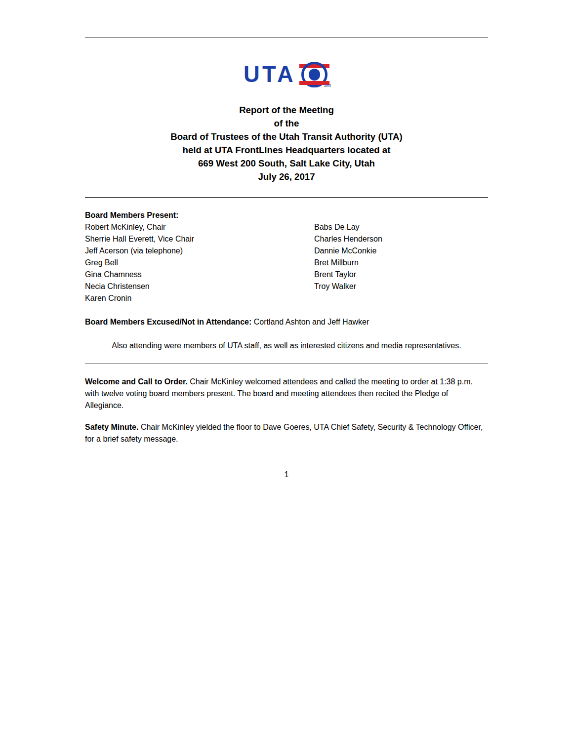UTA SM
Report of the Meeting
of the
Board of Trustees of the Utah Transit Authority (UTA)
held at UTA FrontLines Headquarters located at
669 West 200 South, Salt Lake City, Utah
July 26, 2017
Board Members Present:
| Robert McKinley, Chair | Babs De Lay |
| Sherrie Hall Everett, Vice Chair | Charles Henderson |
| Jeff Acerson (via telephone) | Dannie McConkie |
| Greg Bell | Bret Millburn |
| Gina Chamness | Brent Taylor |
| Necia Christensen | Troy Walker |
| Karen Cronin | |
Board Members Excused/Not in Attendance: Cortland Ashton and Jeff Hawker
Also attending were members of UTA staff, as well as interested citizens and media representatives.
Welcome and Call to Order. Chair McKinley welcomed attendees and called the meeting to order at 1:38 p.m. with twelve voting board members present. The board and meeting attendees then recited the Pledge of Allegiance.
Safety Minute. Chair McKinley yielded the floor to Dave Goeres, UTA Chief Safety, Security & Technology Officer, for a brief safety message.
1